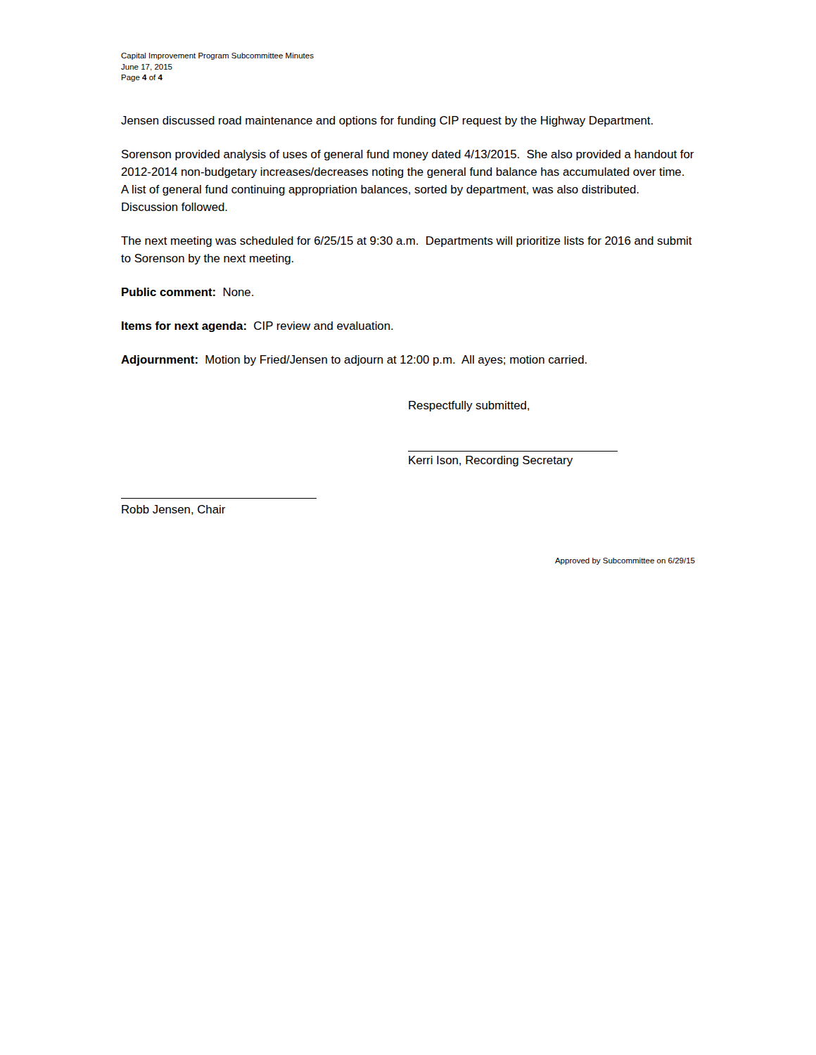Capital Improvement Program Subcommittee Minutes
June 17, 2015
Page 4 of 4
Jensen discussed road maintenance and options for funding CIP request by the Highway Department.
Sorenson provided analysis of uses of general fund money dated 4/13/2015. She also provided a handout for 2012-2014 non-budgetary increases/decreases noting the general fund balance has accumulated over time. A list of general fund continuing appropriation balances, sorted by department, was also distributed. Discussion followed.
The next meeting was scheduled for 6/25/15 at 9:30 a.m. Departments will prioritize lists for 2016 and submit to Sorenson by the next meeting.
Public comment: None.
Items for next agenda: CIP review and evaluation.
Adjournment: Motion by Fried/Jensen to adjourn at 12:00 p.m. All ayes; motion carried.
Respectfully submitted,
Kerri Ison, Recording Secretary
Robb Jensen, Chair
Approved by Subcommittee on 6/29/15